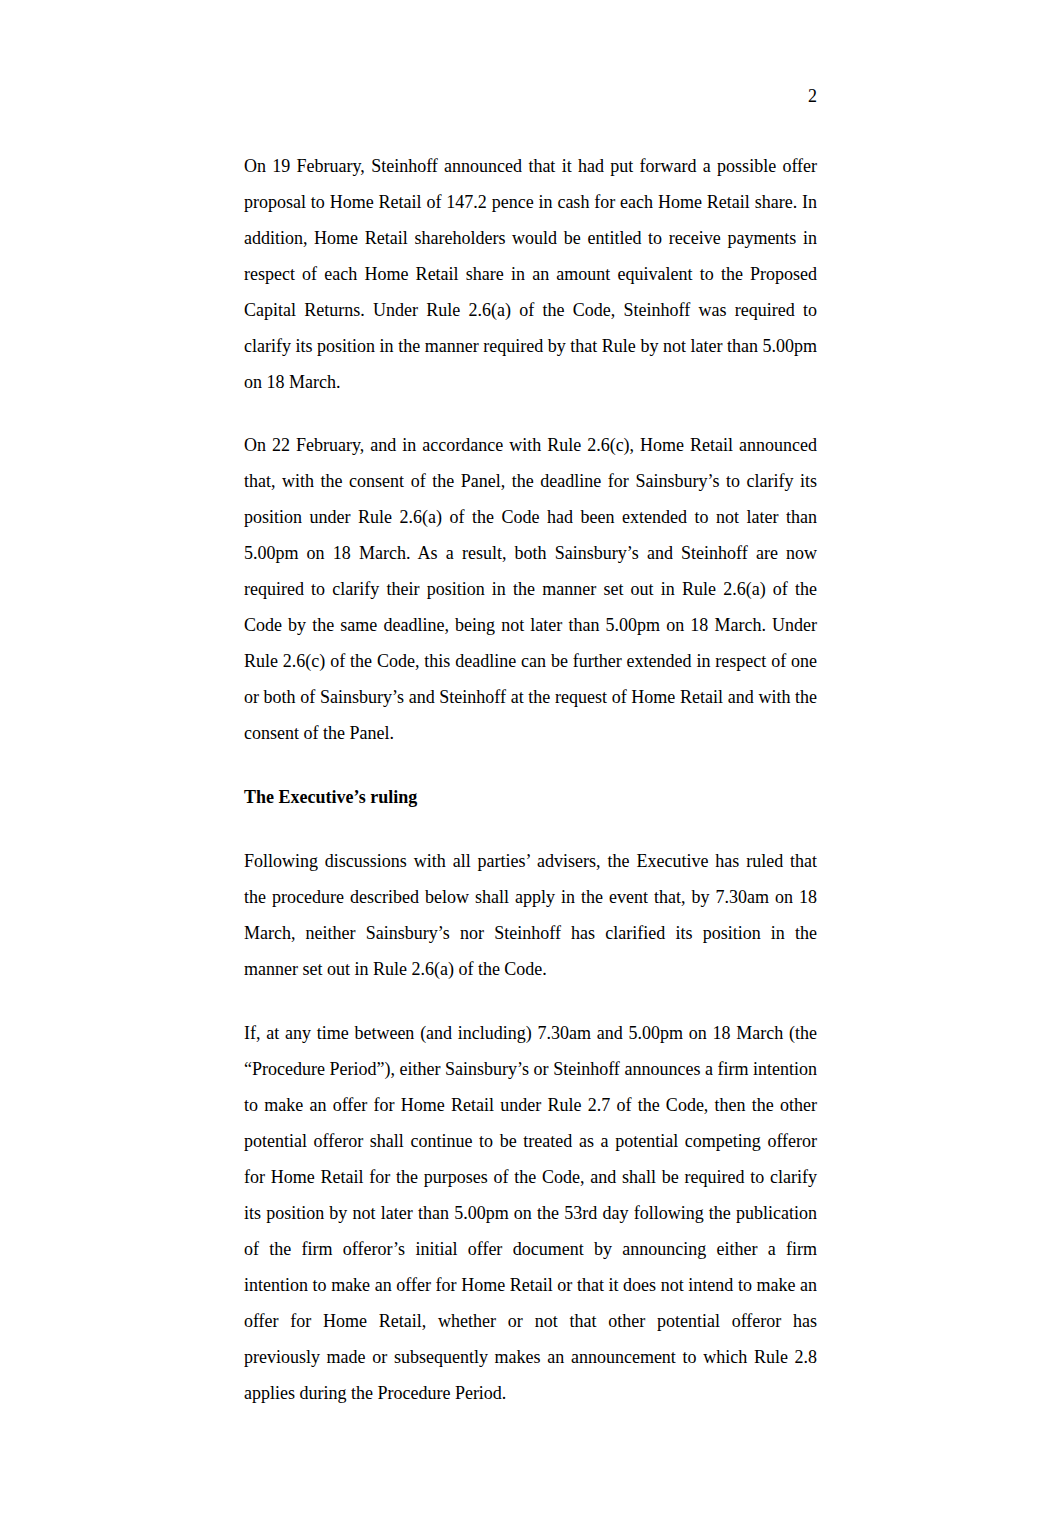2
On 19 February, Steinhoff announced that it had put forward a possible offer proposal to Home Retail of 147.2 pence in cash for each Home Retail share. In addition, Home Retail shareholders would be entitled to receive payments in respect of each Home Retail share in an amount equivalent to the Proposed Capital Returns. Under Rule 2.6(a) of the Code, Steinhoff was required to clarify its position in the manner required by that Rule by not later than 5.00pm on 18 March.
On 22 February, and in accordance with Rule 2.6(c), Home Retail announced that, with the consent of the Panel, the deadline for Sainsbury’s to clarify its position under Rule 2.6(a) of the Code had been extended to not later than 5.00pm on 18 March. As a result, both Sainsbury’s and Steinhoff are now required to clarify their position in the manner set out in Rule 2.6(a) of the Code by the same deadline, being not later than 5.00pm on 18 March. Under Rule 2.6(c) of the Code, this deadline can be further extended in respect of one or both of Sainsbury’s and Steinhoff at the request of Home Retail and with the consent of the Panel.
The Executive’s ruling
Following discussions with all parties’ advisers, the Executive has ruled that the procedure described below shall apply in the event that, by 7.30am on 18 March, neither Sainsbury’s nor Steinhoff has clarified its position in the manner set out in Rule 2.6(a) of the Code.
If, at any time between (and including) 7.30am and 5.00pm on 18 March (the “Procedure Period”), either Sainsbury’s or Steinhoff announces a firm intention to make an offer for Home Retail under Rule 2.7 of the Code, then the other potential offeror shall continue to be treated as a potential competing offeror for Home Retail for the purposes of the Code, and shall be required to clarify its position by not later than 5.00pm on the 53rd day following the publication of the firm offeror’s initial offer document by announcing either a firm intention to make an offer for Home Retail or that it does not intend to make an offer for Home Retail, whether or not that other potential offeror has previously made or subsequently makes an announcement to which Rule 2.8 applies during the Procedure Period.